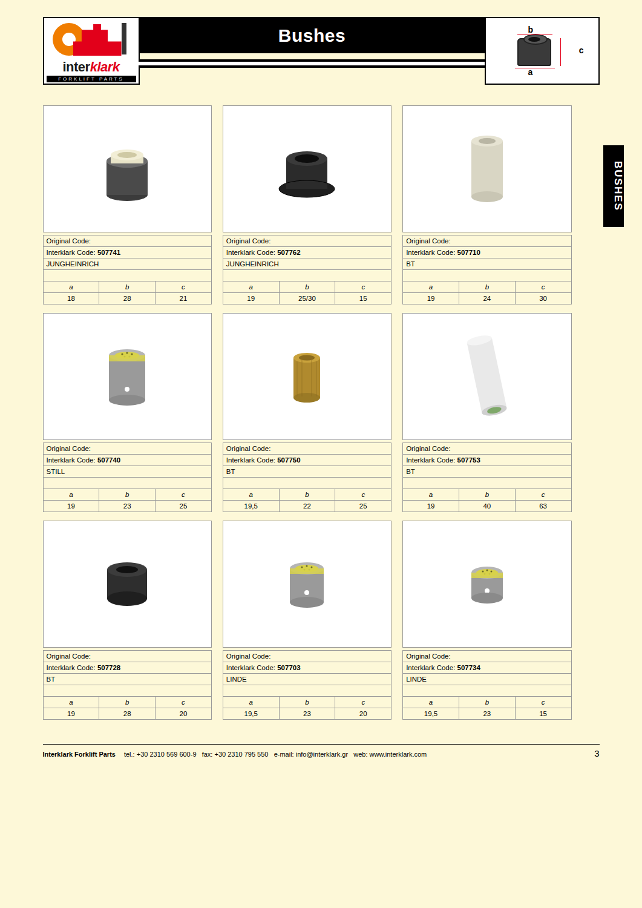inter klark
FORKLIFT PARTS
Bushes
b c a
BUSHES
| Original Code: |
| Interklark Code: 507741 |
| JUNGHEINRICH |
| a | b | c |
| 18 | 28 | 21 |
| Original Code: |
| Interklark Code: 507762 |
| JUNGHEINRICH |
| a | b | c |
| 19 | 25/30 | 15 |
| Original Code: |
| Interklark Code: 507710 |
| BT |
| a | b | c |
| 19 | 24 | 30 |
| Original Code: |
| Interklark Code: 507740 |
| STILL |
| a | b | c |
| 19 | 23 | 25 |
| Original Code: |
| Interklark Code: 507750 |
| BT |
| a | b | c |
| 19,5 | 22 | 25 |
| Original Code: |
| Interklark Code: 507753 |
| BT |
| a | b | c |
| 19 | 40 | 63 |
| Original Code: |
| Interklark Code: 507728 |
| BT |
| a | b | c |
| 19 | 28 | 20 |
| Original Code: |
| Interklark Code: 507703 |
| LINDE |
| a | b | c |
| 19,5 | 23 | 20 |
| Original Code: |
| Interklark Code: 507734 |
| LINDE |
| a | b | c |
| 19,5 | 23 | 15 |
Interklark Forklift Parts tel.: +30 2310 569 600-9 fax: +30 2310 795 550 e-mail: info@interklark.gr web: www.interklark.com 3